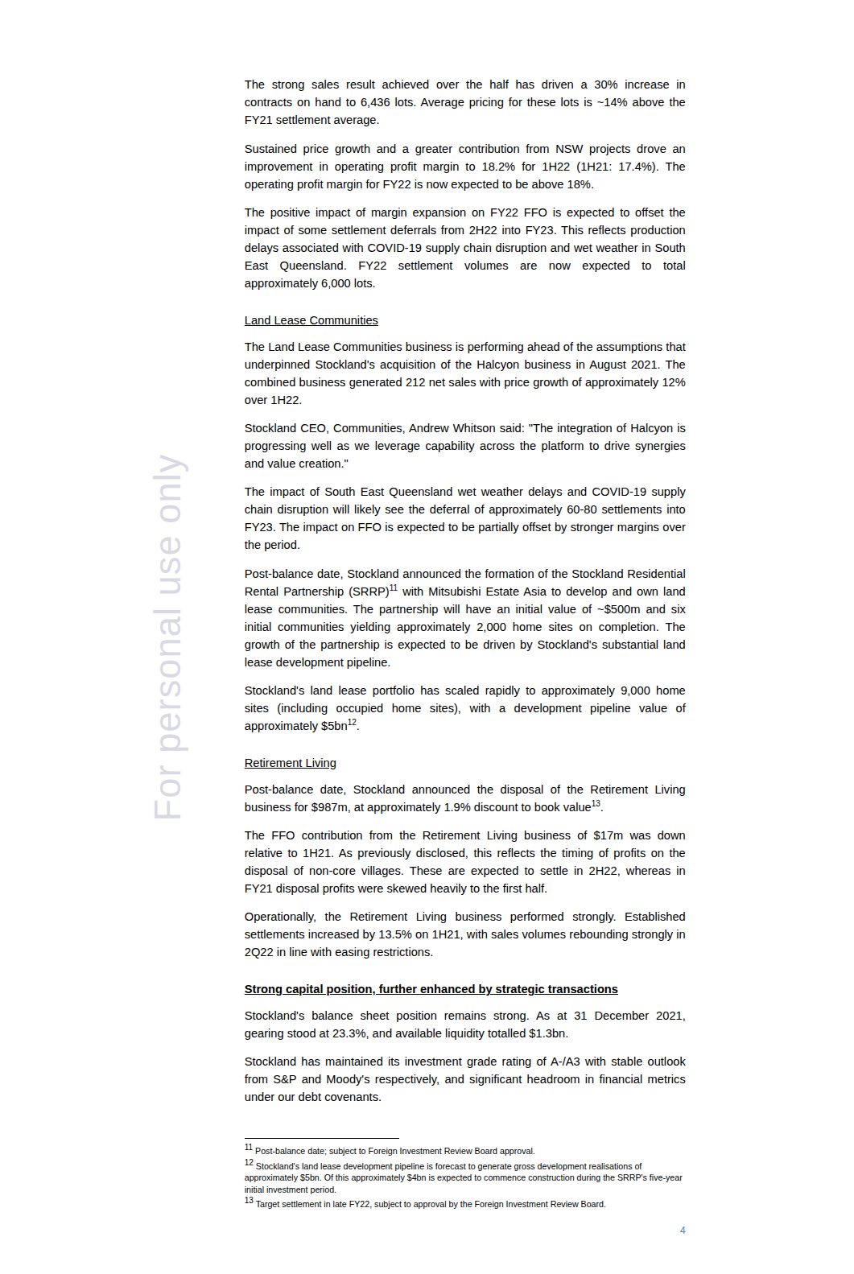For personal use only
The strong sales result achieved over the half has driven a 30% increase in contracts on hand to 6,436 lots. Average pricing for these lots is ~14% above the FY21 settlement average.
Sustained price growth and a greater contribution from NSW projects drove an improvement in operating profit margin to 18.2% for 1H22 (1H21: 17.4%). The operating profit margin for FY22 is now expected to be above 18%.
The positive impact of margin expansion on FY22 FFO is expected to offset the impact of some settlement deferrals from 2H22 into FY23. This reflects production delays associated with COVID-19 supply chain disruption and wet weather in South East Queensland. FY22 settlement volumes are now expected to total approximately 6,000 lots.
Land Lease Communities
The Land Lease Communities business is performing ahead of the assumptions that underpinned Stockland's acquisition of the Halcyon business in August 2021. The combined business generated 212 net sales with price growth of approximately 12% over 1H22.
Stockland CEO, Communities, Andrew Whitson said: "The integration of Halcyon is progressing well as we leverage capability across the platform to drive synergies and value creation."
The impact of South East Queensland wet weather delays and COVID-19 supply chain disruption will likely see the deferral of approximately 60-80 settlements into FY23. The impact on FFO is expected to be partially offset by stronger margins over the period.
Post-balance date, Stockland announced the formation of the Stockland Residential Rental Partnership (SRRP)11 with Mitsubishi Estate Asia to develop and own land lease communities. The partnership will have an initial value of ~$500m and six initial communities yielding approximately 2,000 home sites on completion. The growth of the partnership is expected to be driven by Stockland's substantial land lease development pipeline.
Stockland's land lease portfolio has scaled rapidly to approximately 9,000 home sites (including occupied home sites), with a development pipeline value of approximately $5bn12.
Retirement Living
Post-balance date, Stockland announced the disposal of the Retirement Living business for $987m, at approximately 1.9% discount to book value13.
The FFO contribution from the Retirement Living business of $17m was down relative to 1H21. As previously disclosed, this reflects the timing of profits on the disposal of non-core villages. These are expected to settle in 2H22, whereas in FY21 disposal profits were skewed heavily to the first half.
Operationally, the Retirement Living business performed strongly. Established settlements increased by 13.5% on 1H21, with sales volumes rebounding strongly in 2Q22 in line with easing restrictions.
Strong capital position, further enhanced by strategic transactions
Stockland's balance sheet position remains strong. As at 31 December 2021, gearing stood at 23.3%, and available liquidity totalled $1.3bn.
Stockland has maintained its investment grade rating of A-/A3 with stable outlook from S&P and Moody's respectively, and significant headroom in financial metrics under our debt covenants.
11 Post-balance date; subject to Foreign Investment Review Board approval.
12 Stockland's land lease development pipeline is forecast to generate gross development realisations of approximately $5bn. Of this approximately $4bn is expected to commence construction during the SRRP's five-year initial investment period.
13 Target settlement in late FY22, subject to approval by the Foreign Investment Review Board.
4